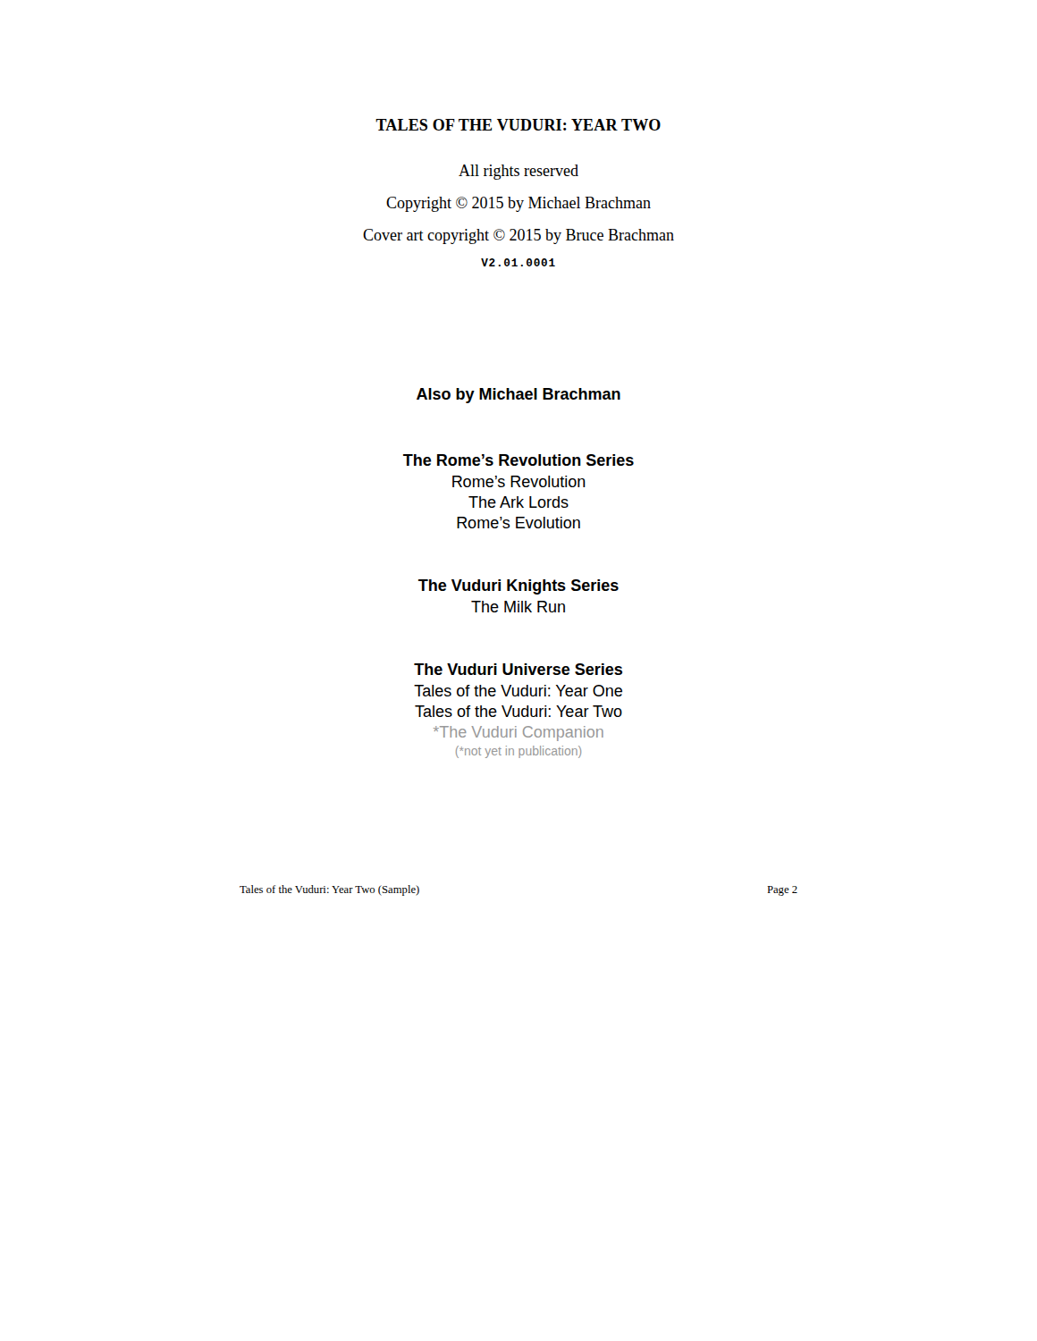TALES OF THE VUDURI: YEAR TWO
All rights reserved
Copyright © 2015 by Michael Brachman
Cover art copyright © 2015 by Bruce Brachman
V2.01.0001
Also by Michael Brachman
The Rome’s Revolution Series
Rome’s Revolution
The Ark Lords
Rome’s Evolution
The Vuduri Knights Series
The Milk Run
The Vuduri Universe Series
Tales of the Vuduri: Year One
Tales of the Vuduri: Year Two
*The Vuduri Companion
(*not yet in publication)
Tales of the Vuduri: Year Two (Sample) Page 2